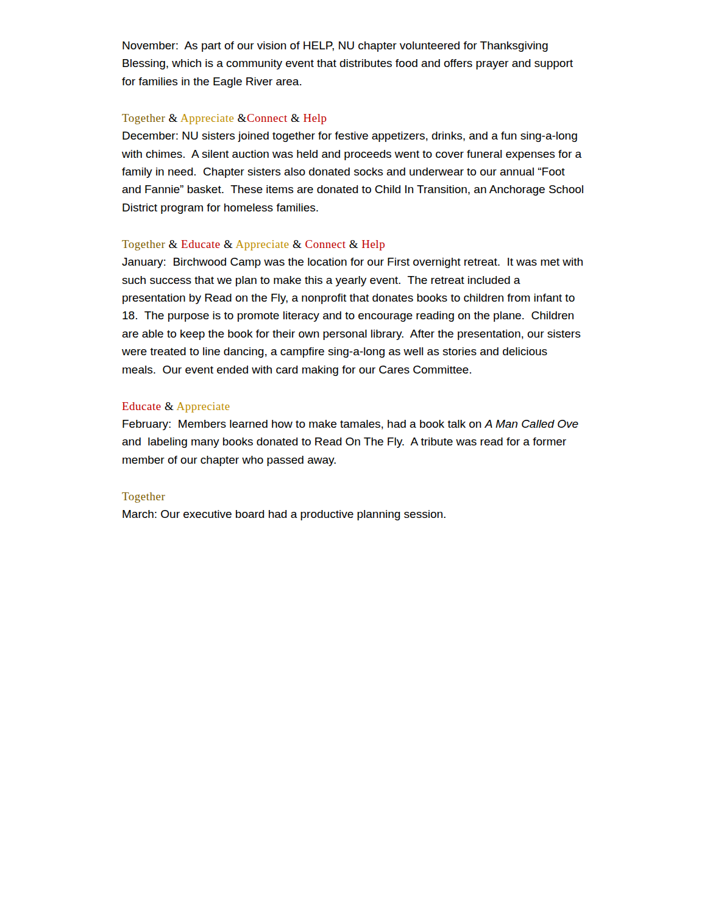November: As part of our vision of HELP, NU chapter volunteered for Thanksgiving Blessing, which is a community event that distributes food and offers prayer and support for families in the Eagle River area.
Together & Appreciate &Connect & Help
December: NU sisters joined together for festive appetizers, drinks, and a fun sing-a-long with chimes. A silent auction was held and proceeds went to cover funeral expenses for a family in need. Chapter sisters also donated socks and underwear to our annual “Foot and Fannie” basket. These items are donated to Child In Transition, an Anchorage School District program for homeless families.
Together & Educate & Appreciate & Connect & Help
January: Birchwood Camp was the location for our First overnight retreat. It was met with such success that we plan to make this a yearly event. The retreat included a presentation by Read on the Fly, a nonprofit that donates books to children from infant to 18. The purpose is to promote literacy and to encourage reading on the plane. Children are able to keep the book for their own personal library. After the presentation, our sisters were treated to line dancing, a campfire sing-a-long as well as stories and delicious meals. Our event ended with card making for our Cares Committee.
Educate & Appreciate
February: Members learned how to make tamales, had a book talk on A Man Called Ove and labeling many books donated to Read On The Fly. A tribute was read for a former member of our chapter who passed away.
Together
March: Our executive board had a productive planning session.